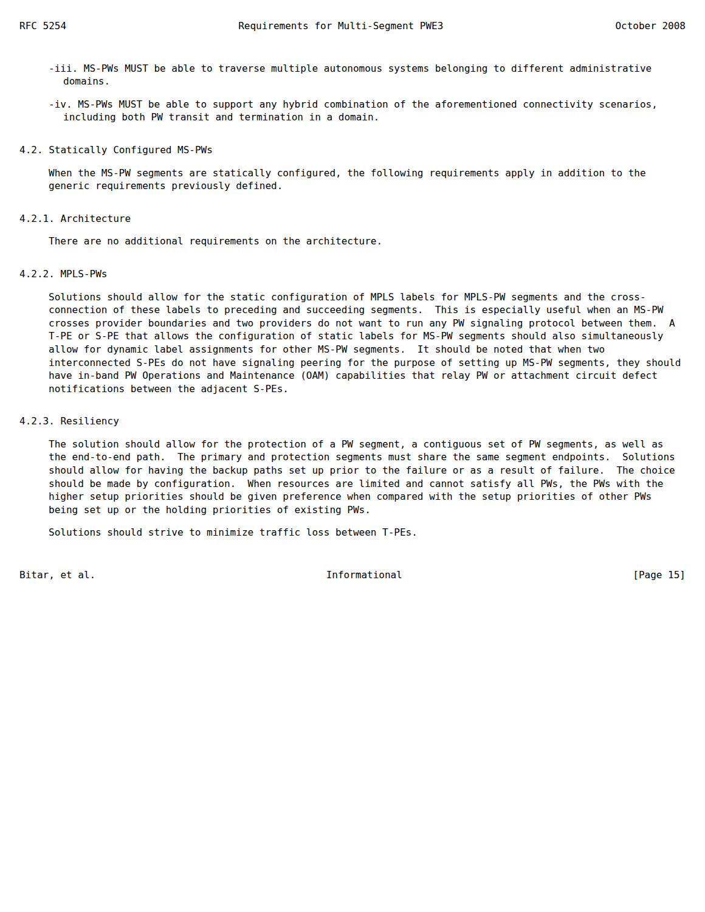RFC 5254 Requirements for Multi-Segment PWE3 October 2008
-iii. MS-PWs MUST be able to traverse multiple autonomous systems belonging to different administrative domains.
-iv. MS-PWs MUST be able to support any hybrid combination of the aforementioned connectivity scenarios, including both PW transit and termination in a domain.
4.2. Statically Configured MS-PWs
When the MS-PW segments are statically configured, the following requirements apply in addition to the generic requirements previously defined.
4.2.1. Architecture
There are no additional requirements on the architecture.
4.2.2. MPLS-PWs
Solutions should allow for the static configuration of MPLS labels for MPLS-PW segments and the cross-connection of these labels to preceding and succeeding segments. This is especially useful when an MS-PW crosses provider boundaries and two providers do not want to run any PW signaling protocol between them. A T-PE or S-PE that allows the configuration of static labels for MS-PW segments should also simultaneously allow for dynamic label assignments for other MS-PW segments. It should be noted that when two interconnected S-PEs do not have signaling peering for the purpose of setting up MS-PW segments, they should have in-band PW Operations and Maintenance (OAM) capabilities that relay PW or attachment circuit defect notifications between the adjacent S-PEs.
4.2.3. Resiliency
The solution should allow for the protection of a PW segment, a contiguous set of PW segments, as well as the end-to-end path. The primary and protection segments must share the same segment endpoints. Solutions should allow for having the backup paths set up prior to the failure or as a result of failure. The choice should be made by configuration. When resources are limited and cannot satisfy all PWs, the PWs with the higher setup priorities should be given preference when compared with the setup priorities of other PWs being set up or the holding priorities of existing PWs.
Solutions should strive to minimize traffic loss between T-PEs.
Bitar, et al. Informational [Page 15]